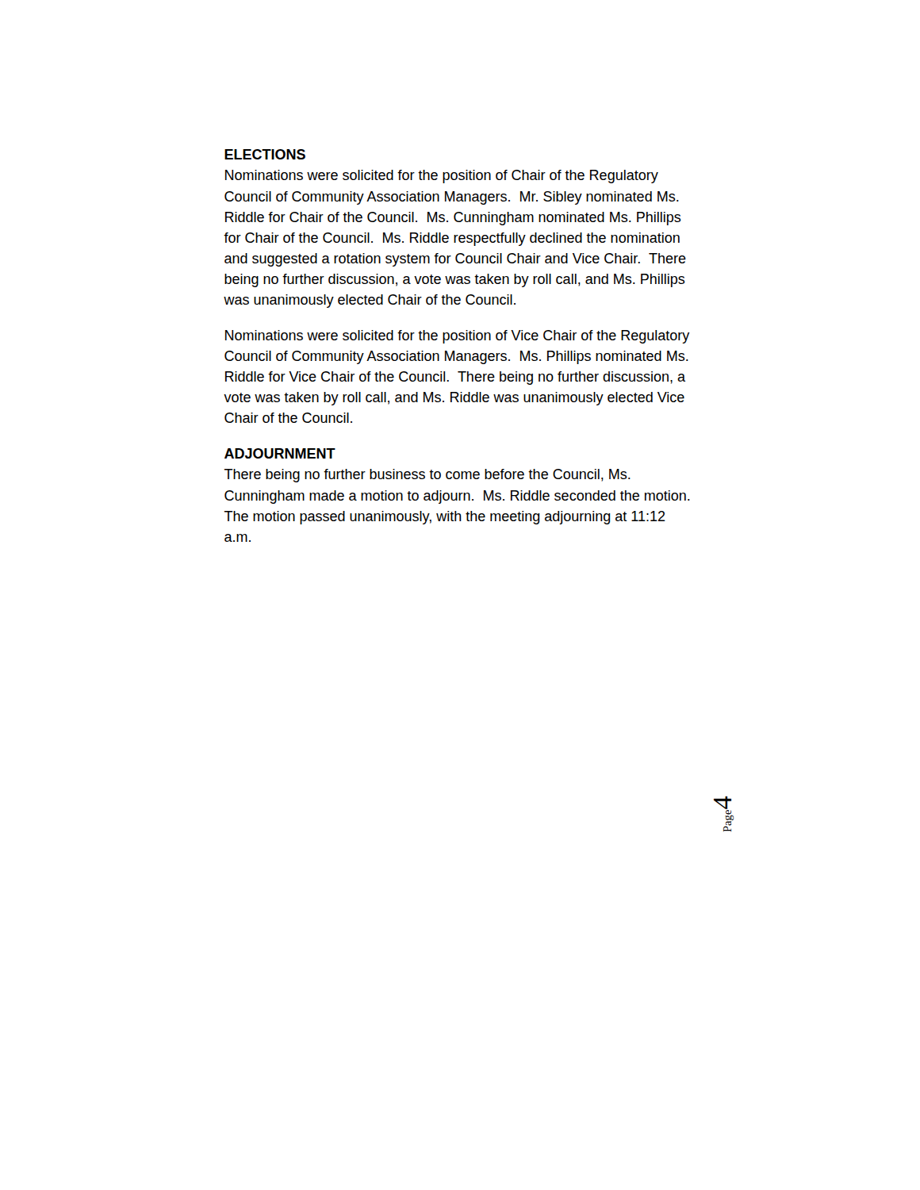ELECTIONS
Nominations were solicited for the position of Chair of the Regulatory Council of Community Association Managers. Mr. Sibley nominated Ms. Riddle for Chair of the Council. Ms. Cunningham nominated Ms. Phillips for Chair of the Council. Ms. Riddle respectfully declined the nomination and suggested a rotation system for Council Chair and Vice Chair. There being no further discussion, a vote was taken by roll call, and Ms. Phillips was unanimously elected Chair of the Council.
Nominations were solicited for the position of Vice Chair of the Regulatory Council of Community Association Managers. Ms. Phillips nominated Ms. Riddle for Vice Chair of the Council. There being no further discussion, a vote was taken by roll call, and Ms. Riddle was unanimously elected Vice Chair of the Council.
ADJOURNMENT
There being no further business to come before the Council, Ms. Cunningham made a motion to adjourn. Ms. Riddle seconded the motion. The motion passed unanimously, with the meeting adjourning at 11:12 a.m.
Page4